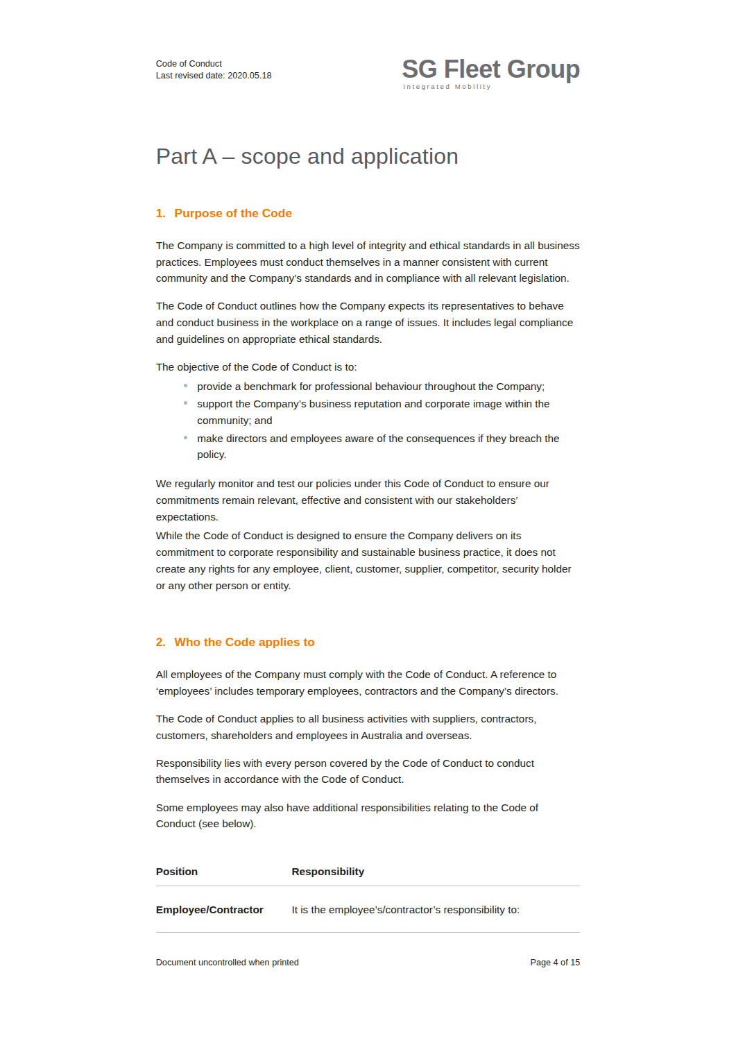Code of Conduct
Last revised date: 2020.05.18
SG Fleet Group
Integrated Mobility
Part A – scope and application
1. Purpose of the Code
The Company is committed to a high level of integrity and ethical standards in all business practices. Employees must conduct themselves in a manner consistent with current community and the Company’s standards and in compliance with all relevant legislation.
The Code of Conduct outlines how the Company expects its representatives to behave and conduct business in the workplace on a range of issues. It includes legal compliance and guidelines on appropriate ethical standards.
The objective of the Code of Conduct is to:
provide a benchmark for professional behaviour throughout the Company;
support the Company’s business reputation and corporate image within the community; and
make directors and employees aware of the consequences if they breach the policy.
We regularly monitor and test our policies under this Code of Conduct to ensure our commitments remain relevant, effective and consistent with our stakeholders’ expectations.
While the Code of Conduct is designed to ensure the Company delivers on its commitment to corporate responsibility and sustainable business practice, it does not create any rights for any employee, client, customer, supplier, competitor, security holder or any other person or entity.
2. Who the Code applies to
All employees of the Company must comply with the Code of Conduct. A reference to ‘employees’ includes temporary employees, contractors and the Company’s directors.
The Code of Conduct applies to all business activities with suppliers, contractors, customers, shareholders and employees in Australia and overseas.
Responsibility lies with every person covered by the Code of Conduct to conduct themselves in accordance with the Code of Conduct.
Some employees may also have additional responsibilities relating to the Code of Conduct (see below).
| Position | Responsibility |
| --- | --- |
| Employee/Contractor | It is the employee’s/contractor’s responsibility to: |
Document uncontrolled when printed
Page 4 of 15